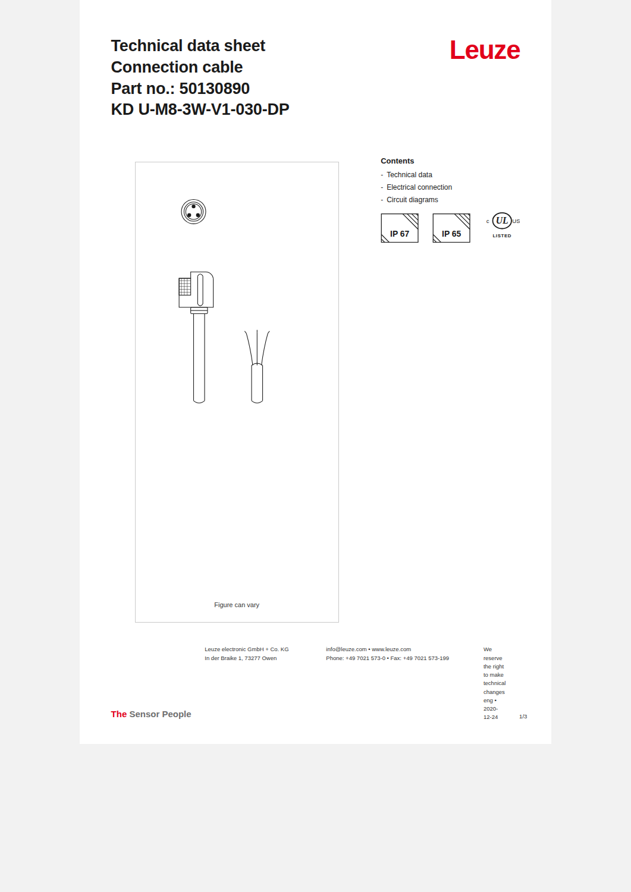Technical data sheet Connection cable Part no.: 50130890 KD U-M8-3W-V1-030-DP
Leuze
Figure can vary
Contents
Technical data
Electrical connection
Circuit diagrams
IP 67 IP 65 c US UL LISTED
The Sensor People
Leuze electronic GmbH + Co. KG
In der Braike 1, 73277 Owen
info@leuze.com • www.leuze.com
Phone: +49 7021 573-0 • Fax: +49 7021 573-199
We reserve the right to make technical changes
eng • 2020-12-24
1/3